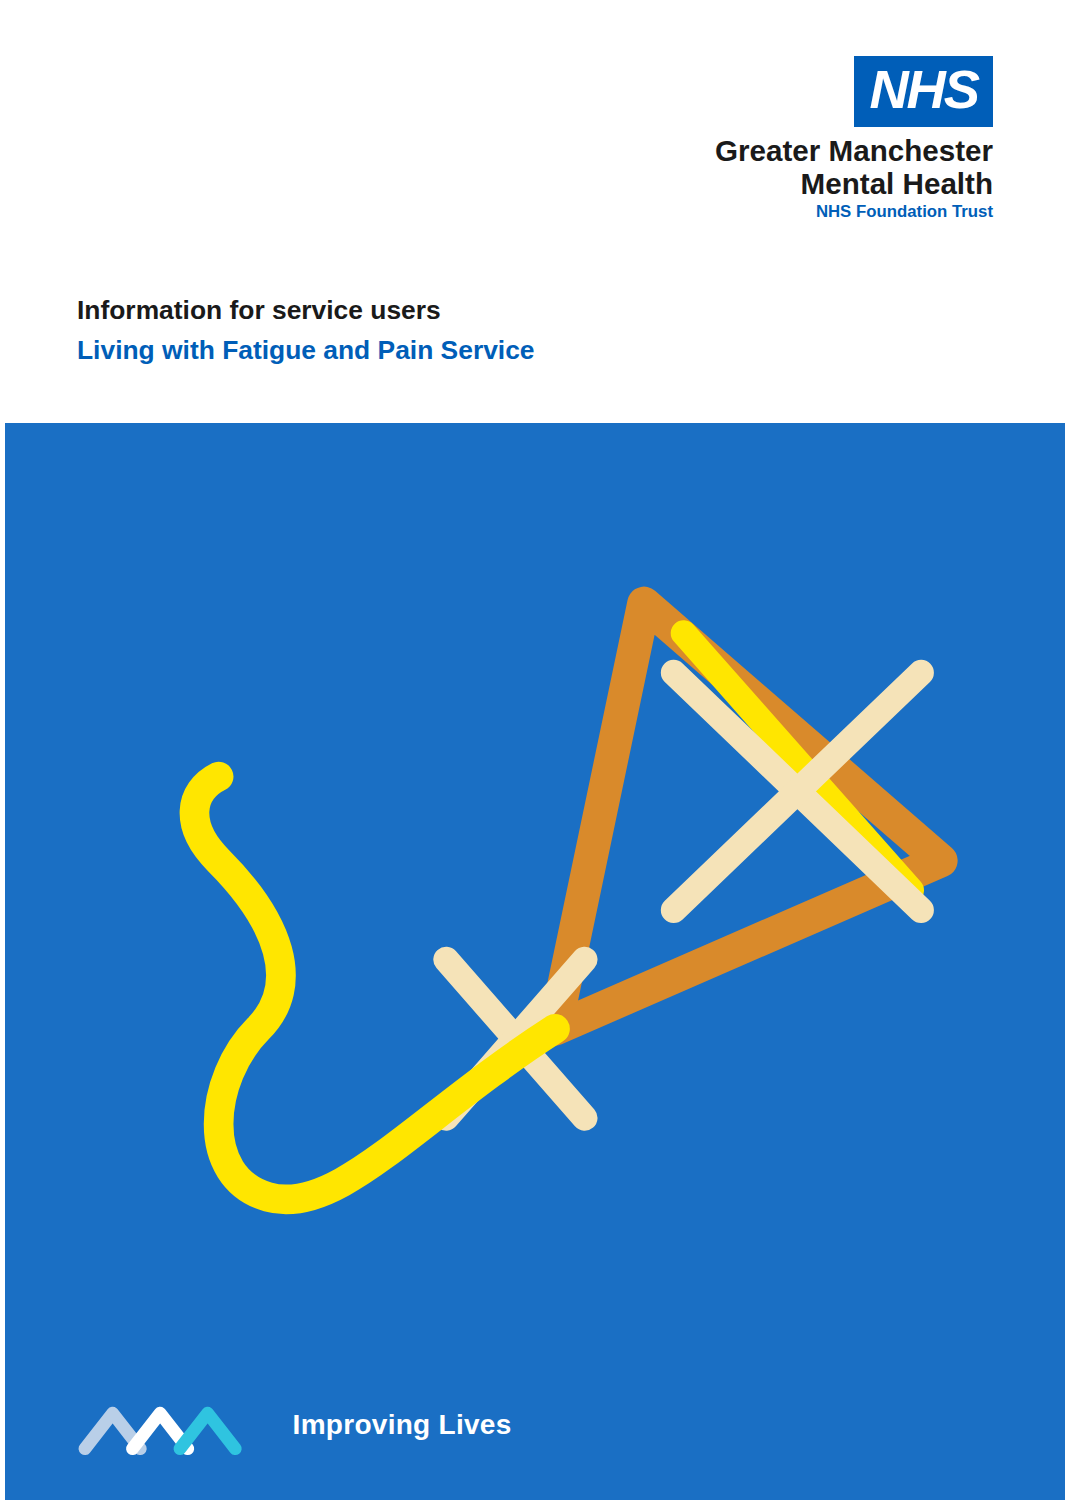NHS
Greater Manchester Mental Health
NHS Foundation Trust
Information for service users
Living with Fatigue and Pain Service
Improving Lives